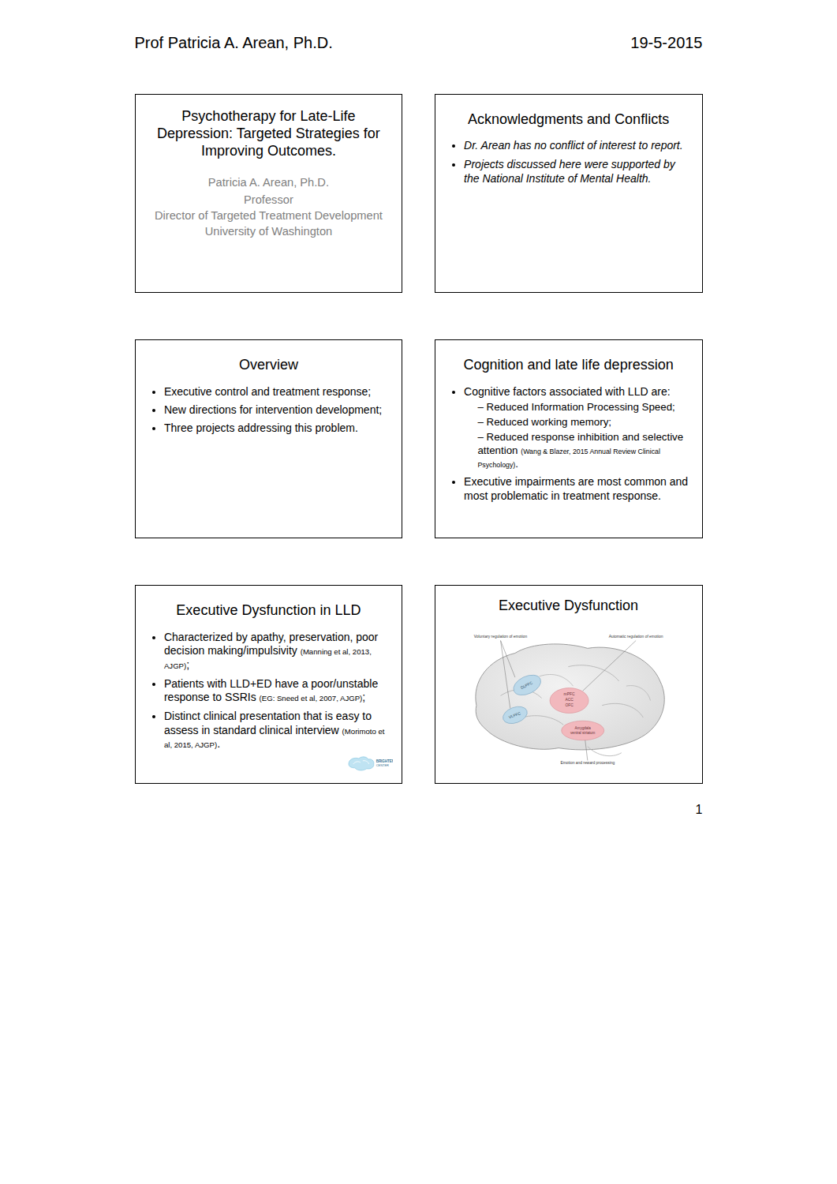Prof Patricia A. Arean, Ph.D.
19-5-2015
Psychotherapy for Late-Life Depression: Targeted Strategies for Improving Outcomes.
Patricia A. Arean, Ph.D.
Professor
Director of Targeted Treatment Development
University of Washington
Acknowledgments and Conflicts
Dr. Arean has no conflict of interest to report.
Projects discussed here were supported by the National Institute of Mental Health.
Overview
Executive control and treatment response;
New directions for intervention development;
Three projects addressing this problem.
Cognition and late life depression
Cognitive factors associated with LLD are:
Reduced Information Processing Speed;
Reduced working memory;
Reduced response inhibition and selective attention (Wang & Blazer, 2015 Annual Review Clinical Psychology).
Executive impairments are most common and most problematic in treatment response.
Executive Dysfunction in LLD
Characterized by apathy, preservation, poor decision making/impulsivity (Manning et al, 2013, AJGP);
Patients with LLD+ED have a poor/unstable response to SSRIs (EG: Sneed et al, 2007, AJGP);
Distinct clinical presentation that is easy to assess in standard clinical interview (Morimoto et al, 2015, AJGP).
BRIGHTEN CENTER
Executive Dysfunction
DLPFC VLPFC mPFC ACC OFC Amygdala ventral striatum Voluntary regulation of emotion Automatic regulation of emotion Emotion and reward processing
1